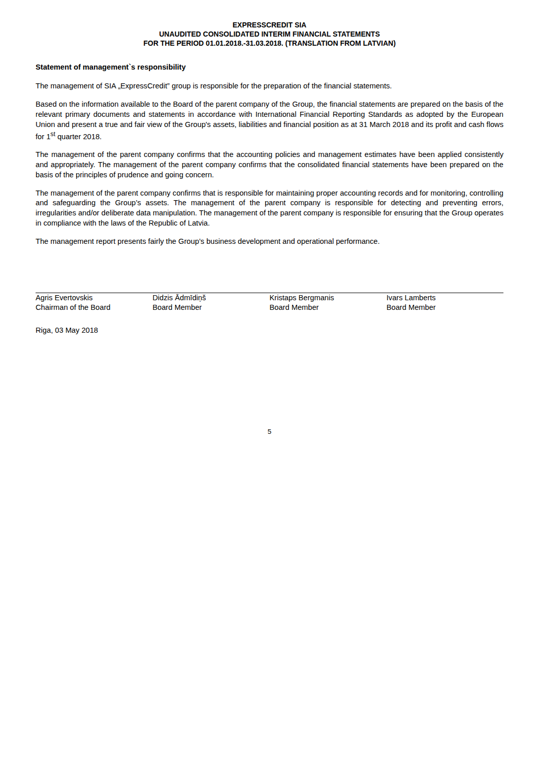EXPRESSCREDIT SIA
UNAUDITED CONSOLIDATED INTERIM FINANCIAL STATEMENTS
FOR THE PERIOD 01.01.2018.-31.03.2018. (TRANSLATION FROM LATVIAN)
Statement of management`s responsibility
The management of SIA „ExpressCredit” group is responsible for the preparation of the financial statements.
Based on the information available to the Board of the parent company of the Group, the financial statements are prepared on the basis of the relevant primary documents and statements in accordance with International Financial Reporting Standards as adopted by the European Union and present a true and fair view of the Group's assets, liabilities and financial position as at 31 March 2018 and its profit and cash flows for 1st quarter 2018.
The management of the parent company confirms that the accounting policies and management estimates have been applied consistently and appropriately. The management of the parent company confirms that the consolidated financial statements have been prepared on the basis of the principles of prudence and going concern.
The management of the parent company confirms that is responsible for maintaining proper accounting records and for monitoring, controlling and safeguarding the Group’s assets. The management of the parent company is responsible for detecting and preventing errors, irregularities and/or deliberate data manipulation. The management of the parent company is responsible for ensuring that the Group operates in compliance with the laws of the Republic of Latvia.
The management report presents fairly the Group’s business development and operational performance.
| Agris Evertovskis Chairman of the Board | Didzis Ādmīdiņš Board Member | Kristaps Bergmanis Board Member | Ivars Lamberts Board Member |
Riga, 03 May 2018
5